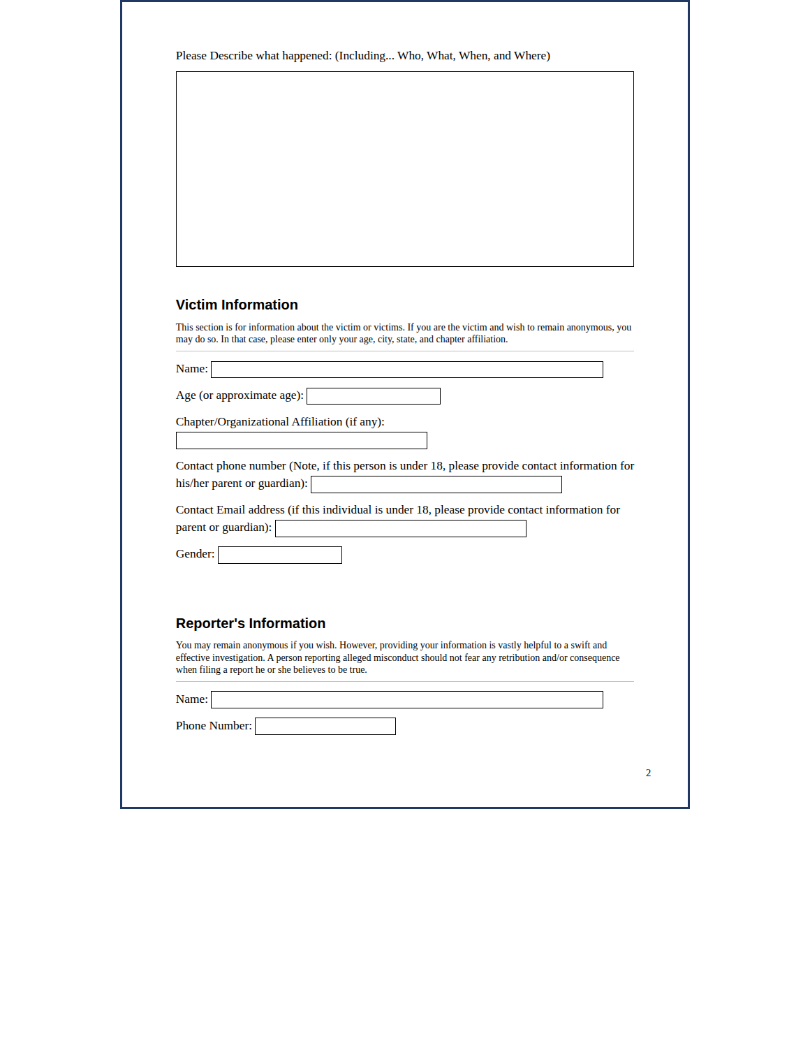Please Describe what happened: (Including... Who, What, When, and Where)
Victim Information
This section is for information about the victim or victims. If you are the victim and wish to remain anonymous, you may do so. In that case, please enter only your age, city, state, and chapter affiliation.
Name:
Age (or approximate age):
Chapter/Organizational Affiliation (if any):
Contact phone number (Note, if this person is under 18, please provide contact information for his/her parent or guardian):
Contact Email address (if this individual is under 18, please provide contact information for parent or guardian):
Gender:
Reporter's Information
You may remain anonymous if you wish. However, providing your information is vastly helpful to a swift and effective investigation. A person reporting alleged misconduct should not fear any retribution and/or consequence when filing a report he or she believes to be true.
Name:
Phone Number:
2